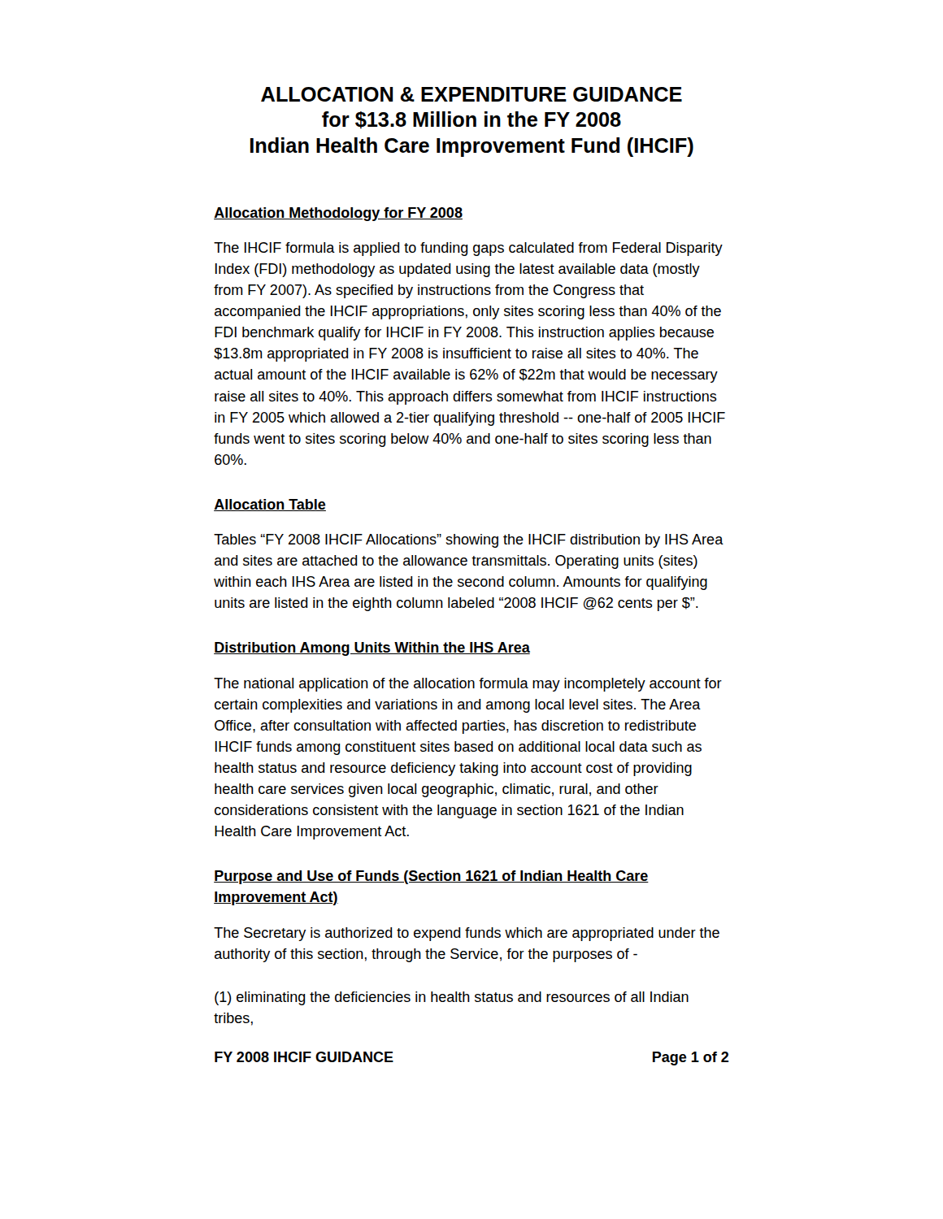ALLOCATION & EXPENDITURE GUIDANCE
for $13.8 Million in the FY 2008
Indian Health Care Improvement Fund (IHCIF)
Allocation Methodology for FY 2008
The IHCIF formula is applied to funding gaps calculated from Federal Disparity Index (FDI) methodology as updated using the latest available data (mostly from FY 2007). As specified by instructions from the Congress that accompanied the IHCIF appropriations, only sites scoring less than 40% of the FDI benchmark qualify for IHCIF in FY 2008. This instruction applies because $13.8m appropriated in FY 2008 is insufficient to raise all sites to 40%. The actual amount of the IHCIF available is 62% of $22m that would be necessary raise all sites to 40%. This approach differs somewhat from IHCIF instructions in FY 2005 which allowed a 2-tier qualifying threshold -- one-half of 2005 IHCIF funds went to sites scoring below 40% and one-half to sites scoring less than 60%.
Allocation Table
Tables “FY 2008 IHCIF Allocations” showing the IHCIF distribution by IHS Area and sites are attached to the allowance transmittals. Operating units (sites) within each IHS Area are listed in the second column. Amounts for qualifying units are listed in the eighth column labeled “2008 IHCIF @62 cents per $”.
Distribution Among Units Within the IHS Area
The national application of the allocation formula may incompletely account for certain complexities and variations in and among local level sites. The Area Office, after consultation with affected parties, has discretion to redistribute IHCIF funds among constituent sites based on additional local data such as health status and resource deficiency taking into account cost of providing health care services given local geographic, climatic, rural, and other considerations consistent with the language in section 1621 of the Indian Health Care Improvement Act.
Purpose and Use of Funds (Section 1621 of Indian Health Care Improvement Act)
The Secretary is authorized to expend funds which are appropriated under the authority of this section, through the Service, for the purposes of -
(1) eliminating the deficiencies in health status and resources of all Indian tribes,
FY 2008 IHCIF GUIDANCE Page 1 of 2